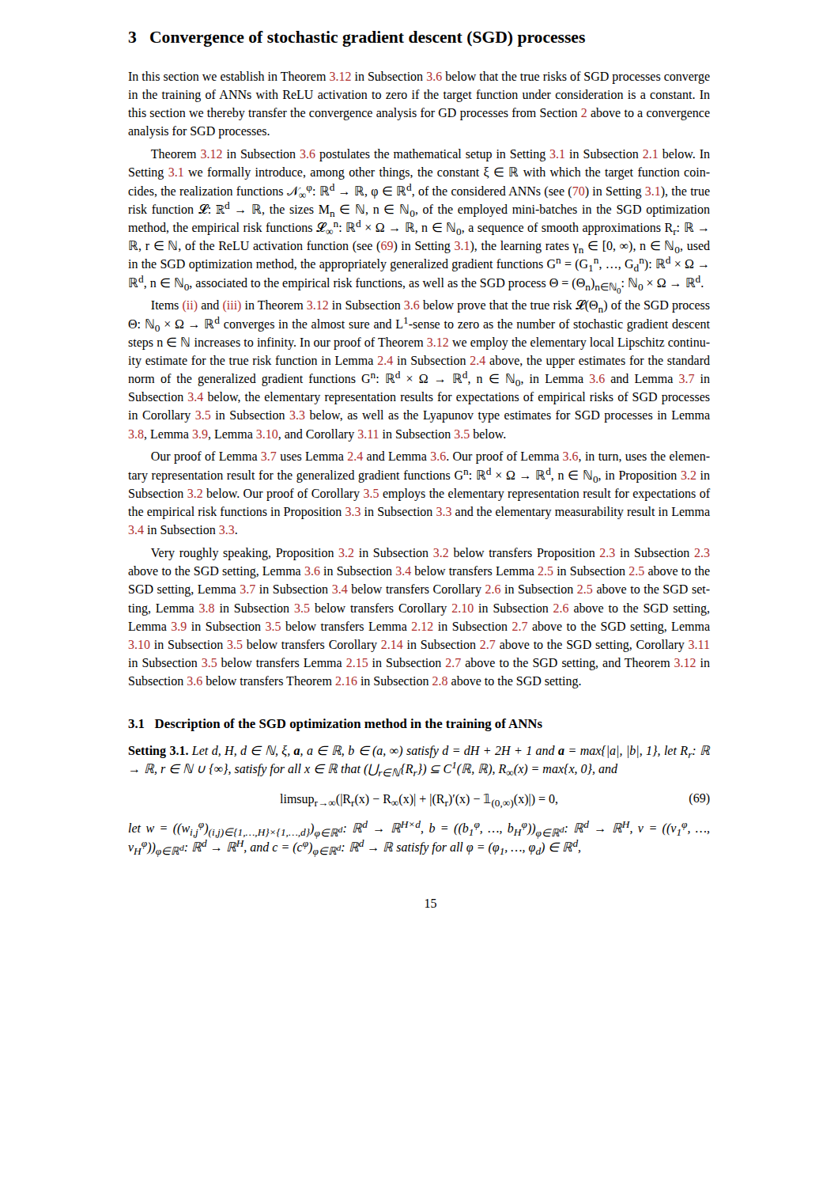3 Convergence of stochastic gradient descent (SGD) processes
In this section we establish in Theorem 3.12 in Subsection 3.6 below that the true risks of SGD processes converge in the training of ANNs with ReLU activation to zero if the target function under consideration is a constant. In this section we thereby transfer the convergence analysis for GD processes from Section 2 above to a convergence analysis for SGD processes.
Theorem 3.12 in Subsection 3.6 postulates the mathematical setup in Setting 3.1 in Subsection 2.1 below. In Setting 3.1 we formally introduce, among other things, the constant ξ ∈ ℝ with which the target function coincides, the realization functions 𝒩∞φ: ℝd → ℝ, φ ∈ ℝd, of the considered ANNs (see (70) in Setting 3.1), the true risk function 𝓛: ℝd → ℝ, the sizes Mn ∈ ℕ, n ∈ ℕ0, of the employed mini-batches in the SGD optimization method, the empirical risk functions 𝓛∞n: ℝd × Ω → ℝ, n ∈ ℕ0, a sequence of smooth approximations Rr: ℝ → ℝ, r ∈ ℕ, of the ReLU activation function (see (69) in Setting 3.1), the learning rates γn ∈ [0, ∞), n ∈ ℕ0, used in the SGD optimization method, the appropriately generalized gradient functions Gn = (G1n, …, Gdn): ℝd × Ω → ℝd, n ∈ ℕ0, associated to the empirical risk functions, as well as the SGD process Θ = (Θn)n∈ℕ0: ℕ0 × Ω → ℝd.
Items (ii) and (iii) in Theorem 3.12 in Subsection 3.6 below prove that the true risk 𝓛(Θn) of the SGD process Θ: ℕ0 × Ω → ℝd converges in the almost sure and L1-sense to zero as the number of stochastic gradient descent steps n ∈ ℕ increases to infinity. In our proof of Theorem 3.12 we employ the elementary local Lipschitz continuity estimate for the true risk function in Lemma 2.4 in Subsection 2.4 above, the upper estimates for the standard norm of the generalized gradient functions Gn: ℝd × Ω → ℝd, n ∈ ℕ0, in Lemma 3.6 and Lemma 3.7 in Subsection 3.4 below, the elementary representation results for expectations of empirical risks of SGD processes in Corollary 3.5 in Subsection 3.3 below, as well as the Lyapunov type estimates for SGD processes in Lemma 3.8, Lemma 3.9, Lemma 3.10, and Corollary 3.11 in Subsection 3.5 below.
Our proof of Lemma 3.7 uses Lemma 2.4 and Lemma 3.6. Our proof of Lemma 3.6, in turn, uses the elementary representation result for the generalized gradient functions Gn: ℝd × Ω → ℝd, n ∈ ℕ0, in Proposition 3.2 in Subsection 3.2 below. Our proof of Corollary 3.5 employs the elementary representation result for expectations of the empirical risk functions in Proposition 3.3 in Subsection 3.3 and the elementary measurability result in Lemma 3.4 in Subsection 3.3.
Very roughly speaking, Proposition 3.2 in Subsection 3.2 below transfers Proposition 2.3 in Subsection 2.3 above to the SGD setting, Lemma 3.6 in Subsection 3.4 below transfers Lemma 2.5 in Subsection 2.5 above to the SGD setting, Lemma 3.7 in Subsection 3.4 below transfers Corollary 2.6 in Subsection 2.5 above to the SGD setting, Lemma 3.8 in Subsection 3.5 below transfers Corollary 2.10 in Subsection 2.6 above to the SGD setting, Lemma 3.9 in Subsection 3.5 below transfers Lemma 2.12 in Subsection 2.7 above to the SGD setting, Lemma 3.10 in Subsection 3.5 below transfers Corollary 2.14 in Subsection 2.7 above to the SGD setting, Corollary 3.11 in Subsection 3.5 below transfers Lemma 2.15 in Subsection 2.7 above to the SGD setting, and Theorem 3.12 in Subsection 3.6 below transfers Theorem 2.16 in Subsection 2.8 above to the SGD setting.
3.1 Description of the SGD optimization method in the training of ANNs
Setting 3.1. Let d, H, d ∈ ℕ, ξ, a, a ∈ ℝ, b ∈ (a, ∞) satisfy d = dH + 2H + 1 and a = max{|a|, |b|, 1}, let Rr: ℝ → ℝ, r ∈ ℕ ∪ {∞}, satisfy for all x ∈ ℝ that (⋃r∈ℕ{Rr}) ⊆ C1(ℝ, ℝ), R∞(x) = max{x, 0}, and
limsupr→∞(|Rr(x) − R∞(x)| + |(Rr)′(x) − 𝟙(0,∞)(x)|) = 0, (69)
let w = ((wi,jφ)(i,j)∈{1,…,H}×{1,…,d})φ∈ℝd: ℝd → ℝH×d, b = ((b1φ, …, bHφ))φ∈ℝd: ℝd → ℝH, v = ((v1φ, …, vHφ))φ∈ℝd: ℝd → ℝH, and c = (cφ)φ∈ℝd: ℝd → ℝ satisfy for all φ = (φ1, …, φd) ∈ ℝd,
15